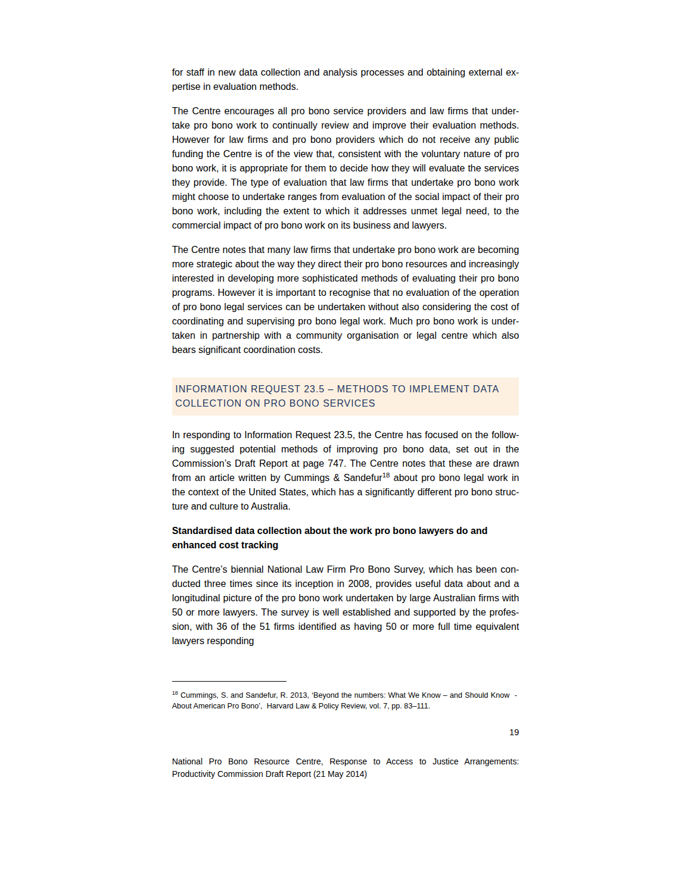for staff in new data collection and analysis processes and obtaining external expertise in evaluation methods.
The Centre encourages all pro bono service providers and law firms that undertake pro bono work to continually review and improve their evaluation methods. However for law firms and pro bono providers which do not receive any public funding the Centre is of the view that, consistent with the voluntary nature of pro bono work, it is appropriate for them to decide how they will evaluate the services they provide. The type of evaluation that law firms that undertake pro bono work might choose to undertake ranges from evaluation of the social impact of their pro bono work, including the extent to which it addresses unmet legal need, to the commercial impact of pro bono work on its business and lawyers.
The Centre notes that many law firms that undertake pro bono work are becoming more strategic about the way they direct their pro bono resources and increasingly interested in developing more sophisticated methods of evaluating their pro bono programs. However it is important to recognise that no evaluation of the operation of pro bono legal services can be undertaken without also considering the cost of coordinating and supervising pro bono legal work. Much pro bono work is undertaken in partnership with a community organisation or legal centre which also bears significant coordination costs.
Information Request 23.5 – Methods to Implement Data Collection on Pro Bono Services
In responding to Information Request 23.5, the Centre has focused on the following suggested potential methods of improving pro bono data, set out in the Commission’s Draft Report at page 747. The Centre notes that these are drawn from an article written by Cummings & Sandefur18 about pro bono legal work in the context of the United States, which has a significantly different pro bono structure and culture to Australia.
Standardised data collection about the work pro bono lawyers do and enhanced cost tracking
The Centre’s biennial National Law Firm Pro Bono Survey, which has been conducted three times since its inception in 2008, provides useful data about and a longitudinal picture of the pro bono work undertaken by large Australian firms with 50 or more lawyers. The survey is well established and supported by the profession, with 36 of the 51 firms identified as having 50 or more full time equivalent lawyers responding
18 Cummings, S. and Sandefur, R. 2013, ‘Beyond the numbers: What We Know – and Should Know - About American Pro Bono’, Harvard Law & Policy Review, vol. 7, pp. 83–111.
19
National Pro Bono Resource Centre, Response to Access to Justice Arrangements: Productivity Commission Draft Report (21 May 2014)